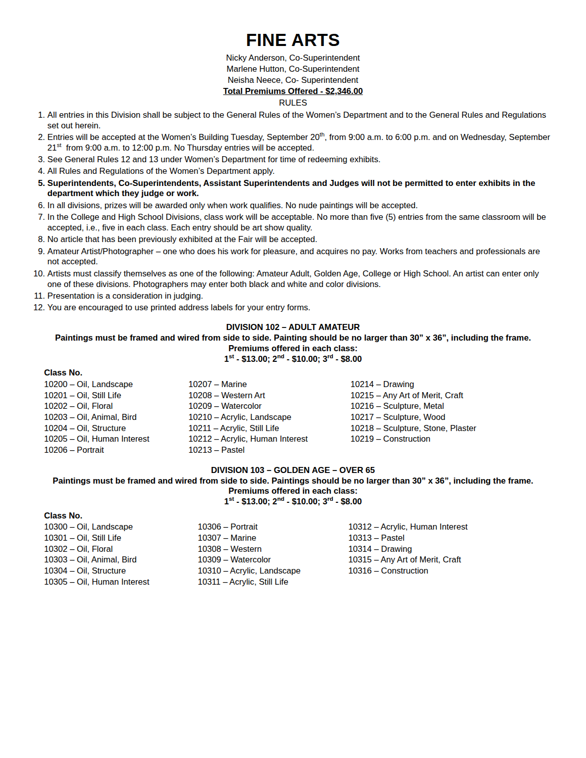FINE ARTS
Nicky Anderson, Co-Superintendent
Marlene Hutton, Co-Superintendent
Neisha Neece, Co- Superintendent
Total Premiums Offered - $2,346.00
RULES
All entries in this Division shall be subject to the General Rules of the Women’s Department and to the General Rules and Regulations set out herein.
Entries will be accepted at the Women’s Building Tuesday, September 20th, from 9:00 a.m. to 6:00 p.m. and on Wednesday, September 21st from 9:00 a.m. to 12:00 p.m. No Thursday entries will be accepted.
See General Rules 12 and 13 under Women’s Department for time of redeeming exhibits.
All Rules and Regulations of the Women’s Department apply.
Superintendents, Co-Superintendents, Assistant Superintendents and Judges will not be permitted to enter exhibits in the department which they judge or work.
In all divisions, prizes will be awarded only when work qualifies. No nude paintings will be accepted.
In the College and High School Divisions, class work will be acceptable. No more than five (5) entries from the same classroom will be accepted, i.e., five in each class. Each entry should be art show quality.
No article that has been previously exhibited at the Fair will be accepted.
Amateur Artist/Photographer – one who does his work for pleasure, and acquires no pay. Works from teachers and professionals are not accepted.
Artists must classify themselves as one of the following: Amateur Adult, Golden Age, College or High School. An artist can enter only one of these divisions. Photographers may enter both black and white and color divisions.
Presentation is a consideration in judging.
You are encouraged to use printed address labels for your entry forms.
DIVISION 102 – ADULT AMATEUR
Paintings must be framed and wired from side to side. Painting should be no larger than 30” x 36”, including the frame. Premiums offered in each class:
1st - $13.00; 2nd - $10.00; 3rd - $8.00
Class No.
| 10200 – Oil, Landscape | 10207 – Marine | 10214 – Drawing |
| 10201 – Oil, Still Life | 10208 – Western Art | 10215 – Any Art of Merit, Craft |
| 10202 – Oil, Floral | 10209 – Watercolor | 10216 – Sculpture, Metal |
| 10203 – Oil, Animal, Bird | 10210 – Acrylic, Landscape | 10217 – Sculpture, Wood |
| 10204 – Oil, Structure | 10211 – Acrylic, Still Life | 10218 – Sculpture, Stone, Plaster |
| 10205 – Oil, Human Interest | 10212 – Acrylic, Human Interest | 10219 – Construction |
| 10206 – Portrait | 10213 – Pastel | |
DIVISION 103 – GOLDEN AGE – OVER 65
Paintings must be framed and wired from side to side. Paintings should be no larger than 30” x 36”, including the frame. Premiums offered in each class:
1st - $13.00; 2nd - $10.00; 3rd - $8.00
Class No.
| 10300 – Oil, Landscape | 10306 – Portrait | 10312 – Acrylic, Human Interest |
| 10301 – Oil, Still Life | 10307 – Marine | 10313 – Pastel |
| 10302 – Oil, Floral | 10308 – Western | 10314 – Drawing |
| 10303 – Oil, Animal, Bird | 10309 – Watercolor | 10315 – Any Art of Merit, Craft |
| 10304 – Oil, Structure | 10310 – Acrylic, Landscape | 10316 – Construction |
| 10305 – Oil, Human Interest | 10311 – Acrylic, Still Life | |